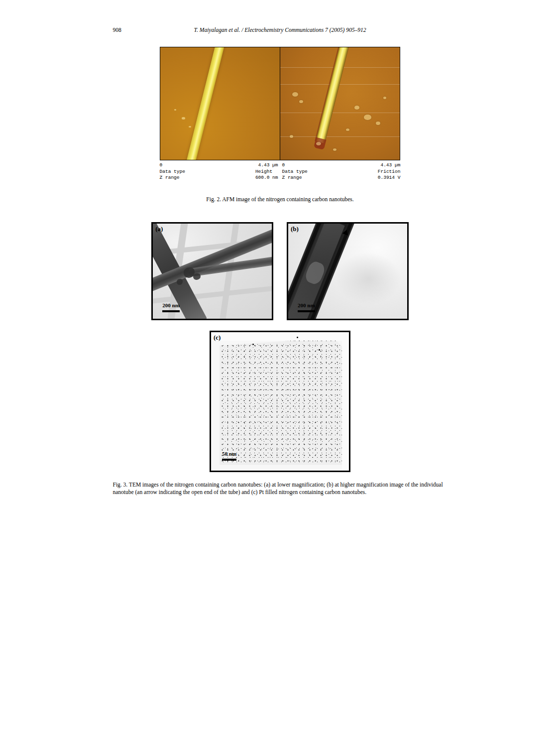908
T. Maiyalagan et al. / Electrochemistry Communications 7 (2005) 905–912
0 4.43 µm
Data type
Z range Height
600.0 nm
0 4.43 µm
Data type
Z range Friction
0.3914 V
Fig. 2. AFM image of the nitrogen containing carbon nanotubes.
(a)
200 nm
(b)
200 nm
(c)
50 nm
Fig. 3. TEM images of the nitrogen containing carbon nanotubes: (a) at lower magnification; (b) at higher magnification image of the individual nanotube (an arrow indicating the open end of the tube) and (c) Pt filled nitrogen containing carbon nanotubes.